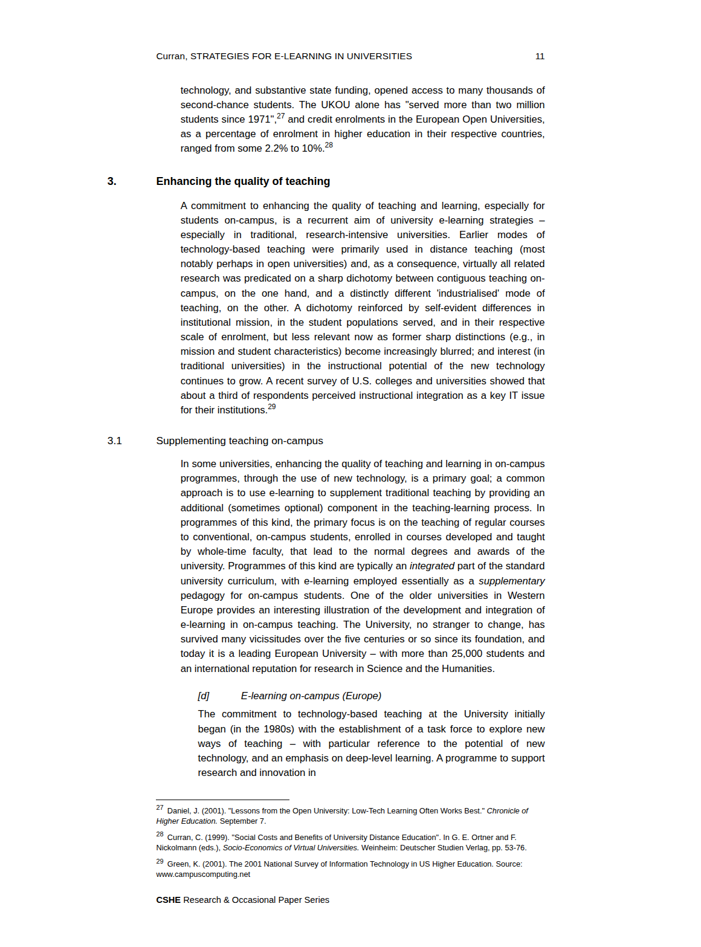Curran, STRATEGIES FOR E-LEARNING IN UNIVERSITIES 11
technology, and substantive state funding, opened access to many thousands of second-chance students. The UKOU alone has "served more than two million students since 1971",27 and credit enrolments in the European Open Universities, as a percentage of enrolment in higher education in their respective countries, ranged from some 2.2% to 10%.28
3. Enhancing the quality of teaching
A commitment to enhancing the quality of teaching and learning, especially for students on-campus, is a recurrent aim of university e-learning strategies – especially in traditional, research-intensive universities. Earlier modes of technology-based teaching were primarily used in distance teaching (most notably perhaps in open universities) and, as a consequence, virtually all related research was predicated on a sharp dichotomy between contiguous teaching on-campus, on the one hand, and a distinctly different 'industrialised' mode of teaching, on the other. A dichotomy reinforced by self-evident differences in institutional mission, in the student populations served, and in their respective scale of enrolment, but less relevant now as former sharp distinctions (e.g., in mission and student characteristics) become increasingly blurred; and interest (in traditional universities) in the instructional potential of the new technology continues to grow. A recent survey of U.S. colleges and universities showed that about a third of respondents perceived instructional integration as a key IT issue for their institutions.29
3.1 Supplementing teaching on-campus
In some universities, enhancing the quality of teaching and learning in on-campus programmes, through the use of new technology, is a primary goal; a common approach is to use e-learning to supplement traditional teaching by providing an additional (sometimes optional) component in the teaching-learning process. In programmes of this kind, the primary focus is on the teaching of regular courses to conventional, on-campus students, enrolled in courses developed and taught by whole-time faculty, that lead to the normal degrees and awards of the university. Programmes of this kind are typically an integrated part of the standard university curriculum, with e-learning employed essentially as a supplementary pedagogy for on-campus students. One of the older universities in Western Europe provides an interesting illustration of the development and integration of e-learning in on-campus teaching. The University, no stranger to change, has survived many vicissitudes over the five centuries or so since its foundation, and today it is a leading European University – with more than 25,000 students and an international reputation for research in Science and the Humanities.
[d] E-learning on-campus (Europe)
The commitment to technology-based teaching at the University initially began (in the 1980s) with the establishment of a task force to explore new ways of teaching – with particular reference to the potential of new technology, and an emphasis on deep-level learning. A programme to support research and innovation in
27 Daniel, J. (2001). "Lessons from the Open University: Low-Tech Learning Often Works Best." Chronicle of Higher Education. September 7.
28 Curran, C. (1999). "Social Costs and Benefits of University Distance Education". In G. E. Ortner and F. Nickolmann (eds.), Socio-Economics of Virtual Universities. Weinheim: Deutscher Studien Verlag, pp. 53-76.
29 Green, K. (2001). The 2001 National Survey of Information Technology in US Higher Education. Source: www.campuscomputing.net
CSHE Research & Occasional Paper Series